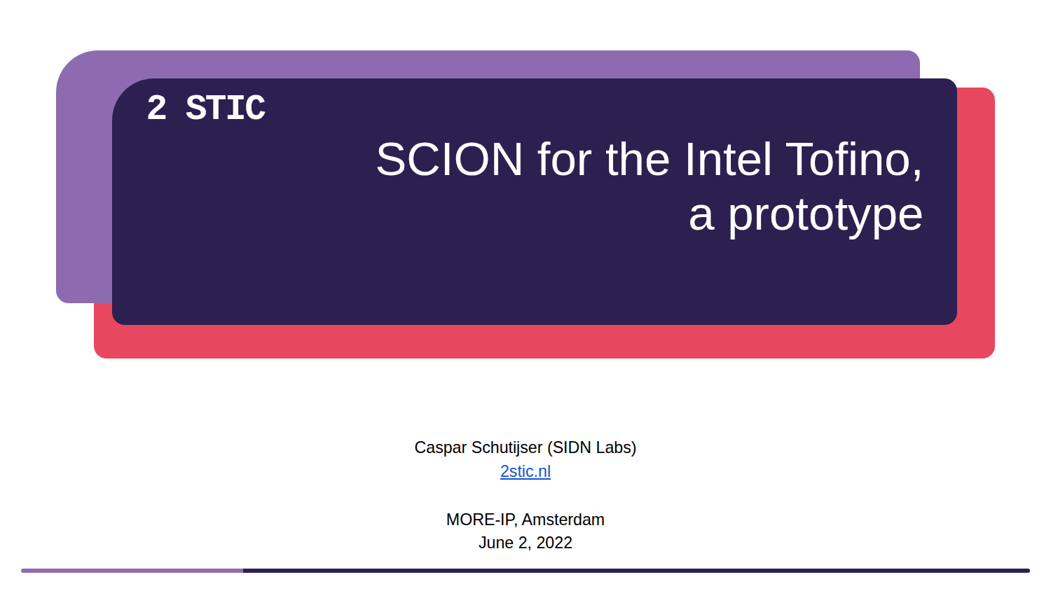2 STIC
SCION for the Intel Tofino,
a prototype
Caspar Schutijser (SIDN Labs)
2stic.nl
MORE-IP, Amsterdam
June 2, 2022